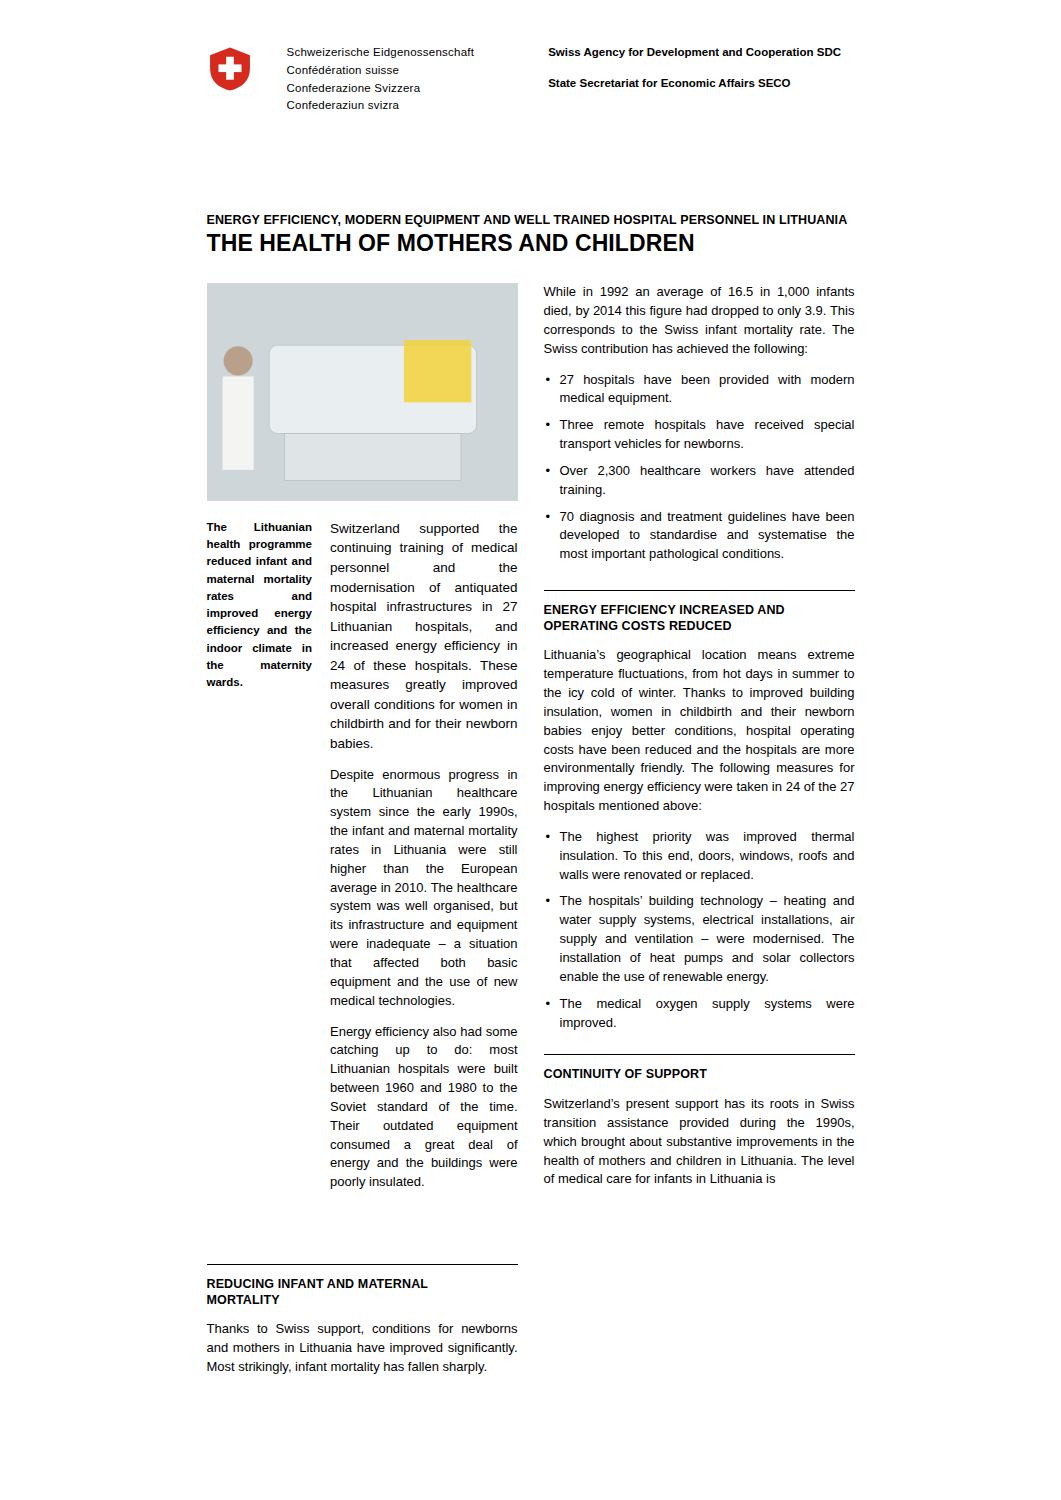Schweizerische Eidgenossenschaft
Confédération suisse
Confederazione Svizzera
Confederaziun svizra
Swiss Agency for Development and Cooperation SDC
State Secretariat for Economic Affairs SECO
Energy efficiency, modern equipment and well trained hospital personnel in Lithuania
The health of mothers and children
The Lithuanian health programme reduced infant and maternal mortality rates and improved energy efficiency and the indoor climate in the maternity wards.
Switzerland supported the continuing training of medical personnel and the modernisation of antiquated hospital infrastructures in 27 Lithuanian hospitals, and increased energy efficiency in 24 of these hospitals. These measures greatly improved overall conditions for women in childbirth and for their newborn babies.
Despite enormous progress in the Lithuanian healthcare system since the early 1990s, the infant and maternal mortality rates in Lithuania were still higher than the European average in 2010. The healthcare system was well organised, but its infrastructure and equipment were inadequate – a situation that affected both basic equipment and the use of new medical technologies.
Energy efficiency also had some catching up to do: most Lithuanian hospitals were built between 1960 and 1980 to the Soviet standard of the time. Their outdated equipment consumed a great deal of energy and the buildings were poorly insulated.
Reducing infant and maternal
mortality
Thanks to Swiss support, conditions for newborns and mothers in Lithuania have improved significantly. Most strikingly, infant mortality has fallen sharply.
While in 1992 an average of 16.5 in 1,000 infants died, by 2014 this figure had dropped to only 3.9. This corresponds to the Swiss infant mortality rate. The Swiss contribution has achieved the following:
27 hospitals have been provided with modern medical equipment.
Three remote hospitals have received special transport vehicles for newborns.
Over 2,300 healthcare workers have attended training.
70 diagnosis and treatment guidelines have been developed to standardise and systematise the most important pathological conditions.
Energy efficiency increased and operating costs reduced
Lithuania’s geographical location means extreme temperature fluctuations, from hot days in summer to the icy cold of winter. Thanks to improved building insulation, women in childbirth and their newborn babies enjoy better conditions, hospital operating costs have been reduced and the hospitals are more environmentally friendly. The following measures for improving energy efficiency were taken in 24 of the 27 hospitals mentioned above:
The highest priority was improved thermal insulation. To this end, doors, windows, roofs and walls were renovated or replaced.
The hospitals’ building technology – heating and water supply systems, electrical installations, air supply and ventilation – were modernised. The installation of heat pumps and solar collectors enable the use of renewable energy.
The medical oxygen supply systems were improved.
Continuity of support
Switzerland’s present support has its roots in Swiss transition assistance provided during the 1990s, which brought about substantive improvements in the health of mothers and children in Lithuania. The level of medical care for infants in Lithuania is